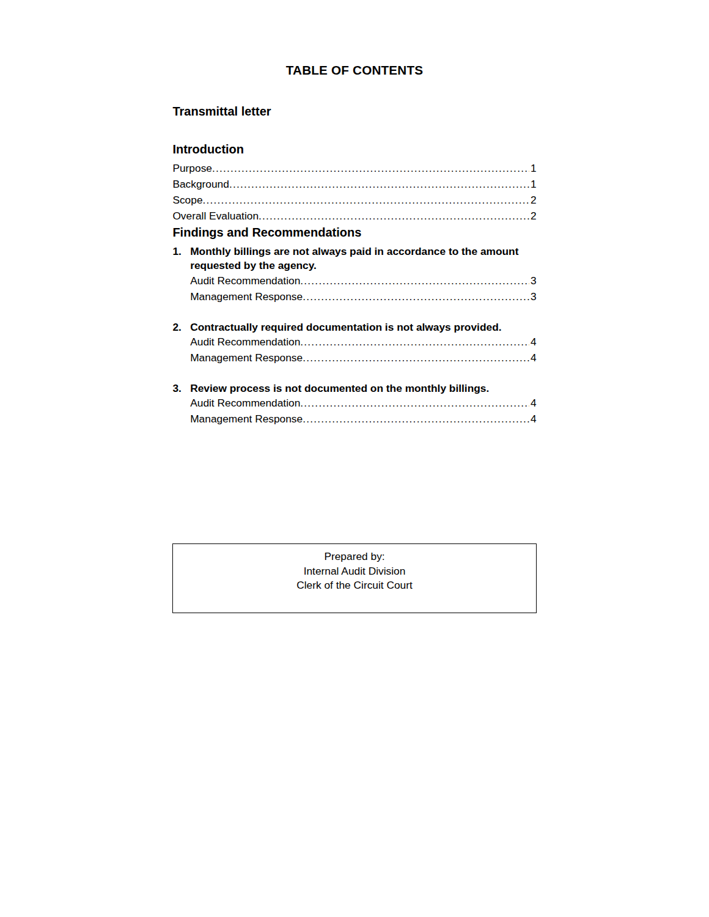TABLE OF CONTENTS
Transmittal letter
Introduction
Purpose .......................................................................................................... 1
Background .................................................................................................... 1
Scope ............................................................................................................. 2
Overall Evaluation ............................................................................................. 2
Findings and Recommendations
1. Monthly billings are not always paid in accordance to the amount requested by the agency.
Audit Recommendation ................................................................................ 3
Management Response ................................................................................ 3
2. Contractually required documentation is not always provided.
Audit Recommendation ................................................................................ 4
Management Response ................................................................................ 4
3. Review process is not documented on the monthly billings.
Audit Recommendation ................................................................................ 4
Management Response ................................................................................ 4
Prepared by:
Internal Audit Division
Clerk of the Circuit Court